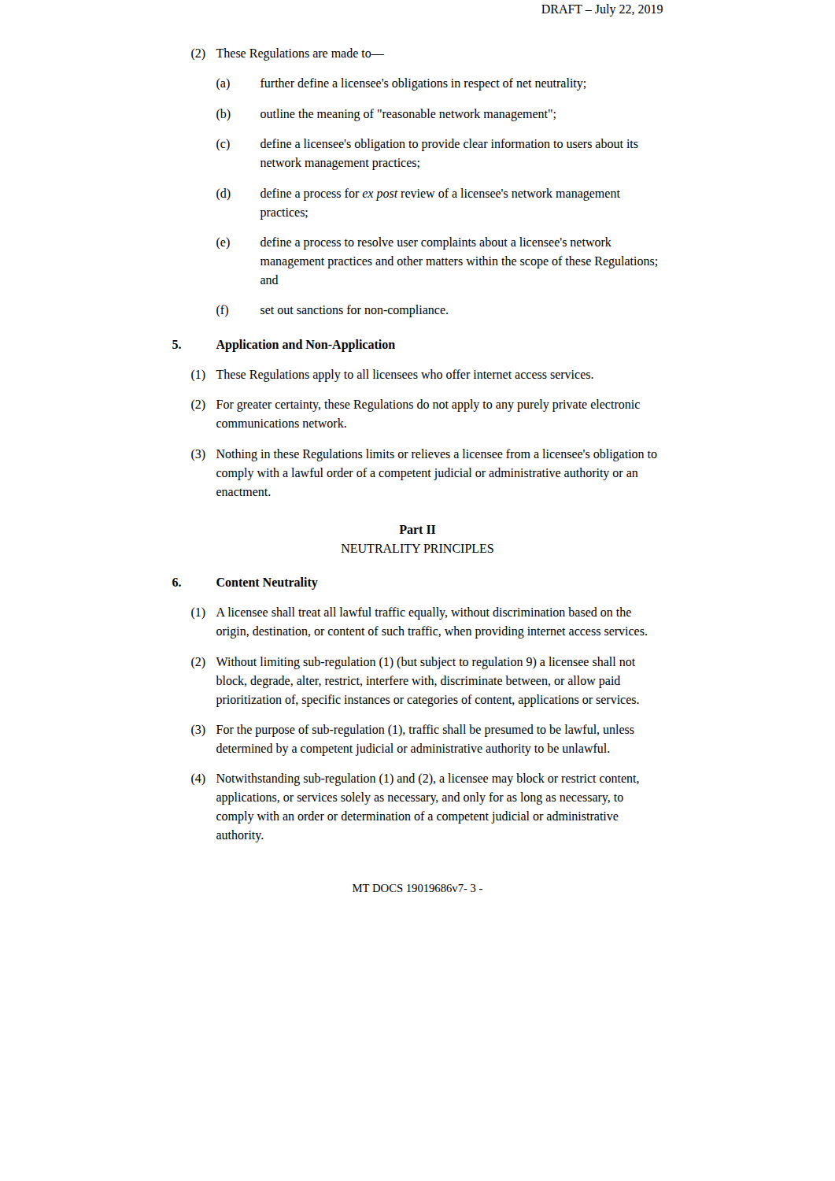DRAFT – July 22, 2019
(2)
These Regulations are made to—
(a)
further define a licensee's obligations in respect of net neutrality;
(b)
outline the meaning of "reasonable network management";
(c)
define a licensee's obligation to provide clear information to users about its network management practices;
(d)
define a process for ex post review of a licensee's network management practices;
(e)
define a process to resolve user complaints about a licensee's network management practices and other matters within the scope of these Regulations; and
(f)
set out sanctions for non-compliance.
5.
Application and Non-Application
(1)
These Regulations apply to all licensees who offer internet access services.
(2)
For greater certainty, these Regulations do not apply to any purely private electronic communications network.
(3)
Nothing in these Regulations limits or relieves a licensee from a licensee's obligation to comply with a lawful order of a competent judicial or administrative authority or an enactment.
Part II
NEUTRALITY PRINCIPLES
6.
Content Neutrality
(1)
A licensee shall treat all lawful traffic equally, without discrimination based on the origin, destination, or content of such traffic, when providing internet access services.
(2)
Without limiting sub-regulation (1) (but subject to regulation 9) a licensee shall not block, degrade, alter, restrict, interfere with, discriminate between, or allow paid prioritization of, specific instances or categories of content, applications or services.
(3)
For the purpose of sub-regulation (1), traffic shall be presumed to be lawful, unless determined by a competent judicial or administrative authority to be unlawful.
(4)
Notwithstanding sub-regulation (1) and (2), a licensee may block or restrict content, applications, or services solely as necessary, and only for as long as necessary, to comply with an order or determination of a competent judicial or administrative authority.
MT DOCS 19019686v7- 3 -